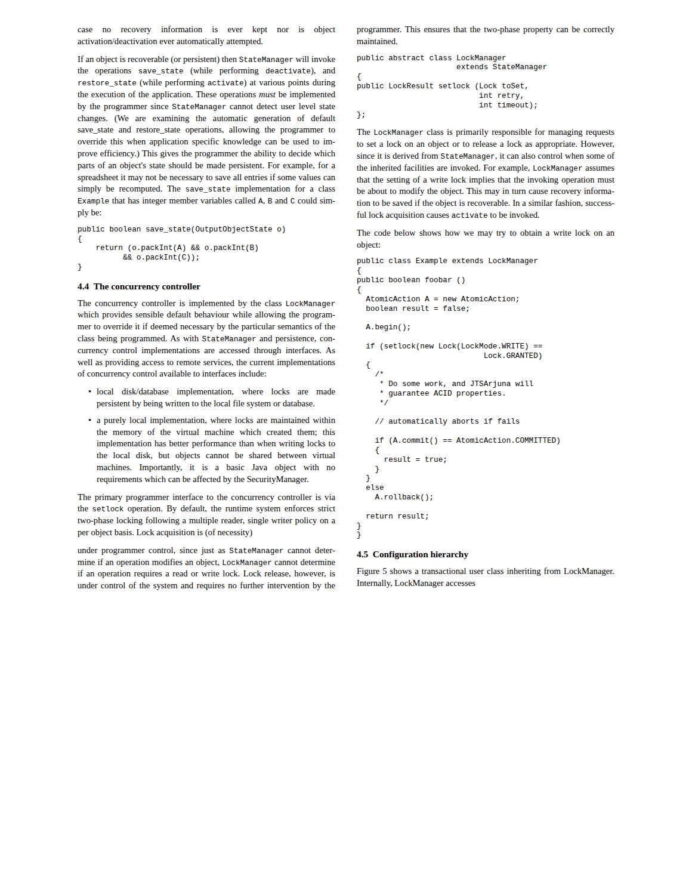case no recovery information is ever kept nor is object activation/deactivation ever automatically attempted.
If an object is recoverable (or persistent) then StateManager will invoke the operations save_state (while performing deactivate), and restore_state (while performing activate) at various points during the execution of the application. These operations must be implemented by the programmer since StateManager cannot detect user level state changes. (We are examining the automatic generation of default save_state and restore_state operations, allowing the programmer to override this when application specific knowledge can be used to improve efficiency.) This gives the programmer the ability to decide which parts of an object's state should be made persistent. For example, for a spreadsheet it may not be necessary to save all entries if some values can simply be recomputed. The save_state implementation for a class Example that has integer member variables called A, B and C could simply be:
public boolean save_state(OutputObjectState o)
{
    return (o.packInt(A) && o.packInt(B)
          && o.packInt(C));
}
4.4 The concurrency controller
The concurrency controller is implemented by the class LockManager which provides sensible default behaviour while allowing the programmer to override it if deemed necessary by the particular semantics of the class being programmed. As with StateManager and persistence, concurrency control implementations are accessed through interfaces. As well as providing access to remote services, the current implementations of concurrency control available to interfaces include:
local disk/database implementation, where locks are made persistent by being written to the local file system or database.
a purely local implementation, where locks are maintained within the memory of the virtual machine which created them; this implementation has better performance than when writing locks to the local disk, but objects cannot be shared between virtual machines. Importantly, it is a basic Java object with no requirements which can be affected by the SecurityManager.
The primary programmer interface to the concurrency controller is via the setlock operation. By default, the runtime system enforces strict two-phase locking following a multiple reader, single writer policy on a per object basis. Lock acquisition is (of necessity)
under programmer control, since just as StateManager cannot determine if an operation modifies an object, LockManager cannot determine if an operation requires a read or write lock. Lock release, however, is under control of the system and requires no further intervention by the programmer. This ensures that the two-phase property can be correctly maintained.
public abstract class LockManager
                      extends StateManager
{
public LockResult setlock (Lock toSet,
                           int retry,
                           int timeout);
};
The LockManager class is primarily responsible for managing requests to set a lock on an object or to release a lock as appropriate. However, since it is derived from StateManager, it can also control when some of the inherited facilities are invoked. For example, LockManager assumes that the setting of a write lock implies that the invoking operation must be about to modify the object. This may in turn cause recovery information to be saved if the object is recoverable. In a similar fashion, successful lock acquisition causes activate to be invoked.
The code below shows how we may try to obtain a write lock on an object:
public class Example extends LockManager
{
public boolean foobar ()
{
  AtomicAction A = new AtomicAction;
  boolean result = false;

  A.begin();

  if (setlock(new Lock(LockMode.WRITE) ==
                            Lock.GRANTED)
  {
    /*
     * Do some work, and JTSArjuna will
     * guarantee ACID properties.
     */

    // automatically aborts if fails

    if (A.commit() == AtomicAction.COMMITTED)
    {
      result = true;
    }
  }
  else
    A.rollback();

  return result;
}
}
4.5 Configuration hierarchy
Figure 5 shows a transactional user class inheriting from LockManager. Internally, LockManager accesses